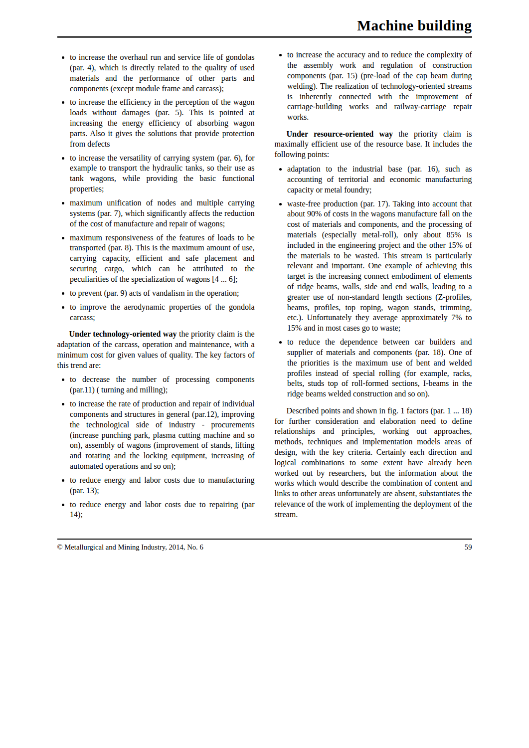Machine building
to increase the overhaul run and service life of gondolas (par. 4), which is directly related to the quality of used materials and the performance of other parts and components (except module frame and carcass);
to increase the efficiency in the perception of the wagon loads without damages (par. 5). This is pointed at increasing the energy efficiency of absorbing wagon parts. Also it gives the solutions that provide protection from defects
to increase the versatility of carrying system (par. 6), for example to transport the hydraulic tanks, so their use as tank wagons, while providing the basic functional properties;
maximum unification of nodes and multiple carrying systems (par. 7), which significantly affects the reduction of the cost of manufacture and repair of wagons;
maximum responsiveness of the features of loads to be transported (par. 8). This is the maximum amount of use, carrying capacity, efficient and safe placement and securing cargo, which can be attributed to the peculiarities of the specialization of wagons [4 ... 6];
to prevent (par. 9) acts of vandalism in the operation;
to improve the aerodynamic properties of the gondola carcass;
Under technology-oriented way the priority claim is the adaptation of the carcass, operation and maintenance, with a minimum cost for given values of quality. The key factors of this trend are:
to decrease the number of processing components (par.11) ( turning and milling);
to increase the rate of production and repair of individual components and structures in general (par.12), improving the technological side of industry - procurements (increase punching park, plasma cutting machine and so on), assembly of wagons (improvement of stands, lifting and rotating and the locking equipment, increasing of automated operations and so on);
to reduce energy and labor costs due to manufacturing (par. 13);
to reduce energy and labor costs due to repairing (par 14);
to increase the accuracy and to reduce the complexity of the assembly work and regulation of construction components (par. 15) (pre-load of the cap beam during welding). The realization of technology-oriented streams is inherently connected with the improvement of carriage-building works and railway-carriage repair works.
Under resource-oriented way the priority claim is maximally efficient use of the resource base. It includes the following points:
adaptation to the industrial base (par. 16), such as accounting of territorial and economic manufacturing capacity or metal foundry;
waste-free production (par. 17). Taking into account that about 90% of costs in the wagons manufacture fall on the cost of materials and components, and the processing of materials (especially metal-roll), only about 85% is included in the engineering project and the other 15% of the materials to be wasted. This stream is particularly relevant and important. One example of achieving this target is the increasing connect embodiment of elements of ridge beams, walls, side and end walls, leading to a greater use of non-standard length sections (Z-profiles, beams, profiles, top roping, wagon stands, trimming, etc.). Unfortunately they average approximately 7% to 15% and in most cases go to waste;
to reduce the dependence between car builders and supplier of materials and components (par. 18). One of the priorities is the maximum use of bent and welded profiles instead of special rolling (for example, racks, belts, studs top of roll-formed sections, I-beams in the ridge beams welded construction and so on).
Described points and shown in fig. 1 factors (par. 1 ... 18) for further consideration and elaboration need to define relationships and principles, working out approaches, methods, techniques and implementation models areas of design, with the key criteria. Certainly each direction and logical combinations to some extent have already been worked out by researchers, but the information about the works which would describe the combination of content and links to other areas unfortunately are absent, substantiates the relevance of the work of implementing the deployment of the stream.
© Metallurgical and Mining Industry, 2014, No. 6 59